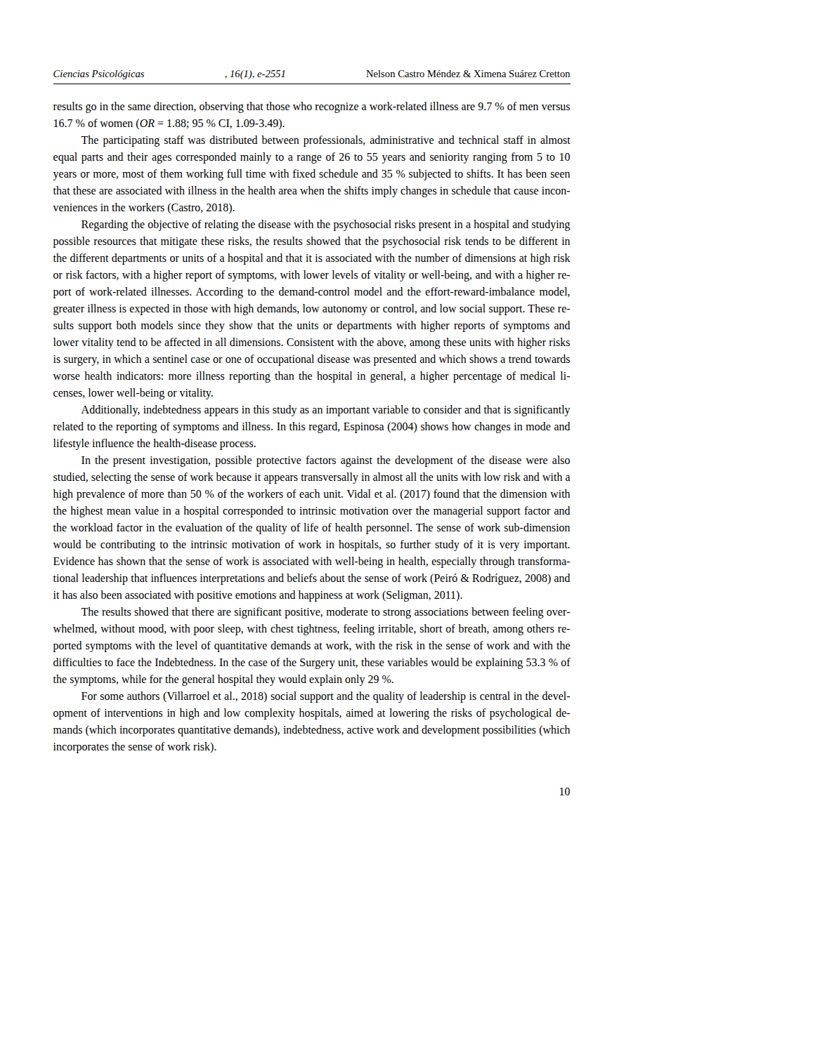Ciencias Psicológicas, 16(1), e-2551 Nelson Castro Méndez & Ximena Suárez Cretton
results go in the same direction, observing that those who recognize a work-related illness are 9.7 % of men versus 16.7 % of women (OR = 1.88; 95 % CI, 1.09-3.49).
The participating staff was distributed between professionals, administrative and technical staff in almost equal parts and their ages corresponded mainly to a range of 26 to 55 years and seniority ranging from 5 to 10 years or more, most of them working full time with fixed schedule and 35 % subjected to shifts. It has been seen that these are associated with illness in the health area when the shifts imply changes in schedule that cause inconveniences in the workers (Castro, 2018).
Regarding the objective of relating the disease with the psychosocial risks present in a hospital and studying possible resources that mitigate these risks, the results showed that the psychosocial risk tends to be different in the different departments or units of a hospital and that it is associated with the number of dimensions at high risk or risk factors, with a higher report of symptoms, with lower levels of vitality or well-being, and with a higher report of work-related illnesses. According to the demand-control model and the effort-reward-imbalance model, greater illness is expected in those with high demands, low autonomy or control, and low social support. These results support both models since they show that the units or departments with higher reports of symptoms and lower vitality tend to be affected in all dimensions. Consistent with the above, among these units with higher risks is surgery, in which a sentinel case or one of occupational disease was presented and which shows a trend towards worse health indicators: more illness reporting than the hospital in general, a higher percentage of medical licenses, lower well-being or vitality.
Additionally, indebtedness appears in this study as an important variable to consider and that is significantly related to the reporting of symptoms and illness. In this regard, Espinosa (2004) shows how changes in mode and lifestyle influence the health-disease process.
In the present investigation, possible protective factors against the development of the disease were also studied, selecting the sense of work because it appears transversally in almost all the units with low risk and with a high prevalence of more than 50 % of the workers of each unit. Vidal et al. (2017) found that the dimension with the highest mean value in a hospital corresponded to intrinsic motivation over the managerial support factor and the workload factor in the evaluation of the quality of life of health personnel. The sense of work sub-dimension would be contributing to the intrinsic motivation of work in hospitals, so further study of it is very important. Evidence has shown that the sense of work is associated with well-being in health, especially through transformational leadership that influences interpretations and beliefs about the sense of work (Peiró & Rodríguez, 2008) and it has also been associated with positive emotions and happiness at work (Seligman, 2011).
The results showed that there are significant positive, moderate to strong associations between feeling overwhelmed, without mood, with poor sleep, with chest tightness, feeling irritable, short of breath, among others reported symptoms with the level of quantitative demands at work, with the risk in the sense of work and with the difficulties to face the Indebtedness. In the case of the Surgery unit, these variables would be explaining 53.3 % of the symptoms, while for the general hospital they would explain only 29 %.
For some authors (Villarroel et al., 2018) social support and the quality of leadership is central in the development of interventions in high and low complexity hospitals, aimed at lowering the risks of psychological demands (which incorporates quantitative demands), indebtedness, active work and development possibilities (which incorporates the sense of work risk).
10